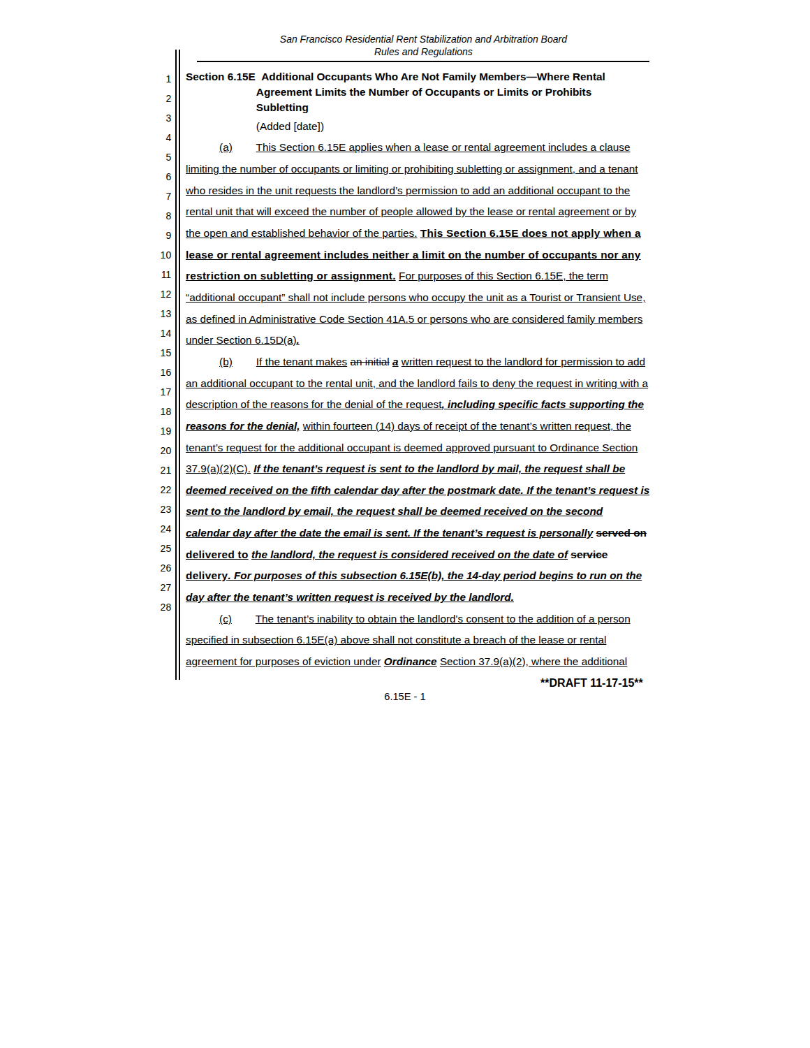San Francisco Residential Rent Stabilization and Arbitration Board
Rules and Regulations
1
2
3
4
5
6
7
8
9
10
11
12
13
14
15
16
17
18
19
20
21
22
23
24
25
26
27
28
Section 6.15E Additional Occupants Who Are Not Family Members—Where Rental Agreement Limits the Number of Occupants or Limits or Prohibits Subletting
(Added [date])
(a) This Section 6.15E applies when a lease or rental agreement includes a clause limiting the number of occupants or limiting or prohibiting subletting or assignment, and a tenant who resides in the unit requests the landlord’s permission to add an additional occupant to the rental unit that will exceed the number of people allowed by the lease or rental agreement or by the open and established behavior of the parties. This Section 6.15E does not apply when a lease or rental agreement includes neither a limit on the number of occupants nor any restriction on subletting or assignment. For purposes of this Section 6.15E, the term “additional occupant” shall not include persons who occupy the unit as a Tourist or Transient Use, as defined in Administrative Code Section 41A.5 or persons who are considered family members under Section 6.15D(a).
(b) If the tenant makes an initial a written request to the landlord for permission to add an additional occupant to the rental unit, and the landlord fails to deny the request in writing with a description of the reasons for the denial of the request, including specific facts supporting the reasons for the denial, within fourteen (14) days of receipt of the tenant’s written request, the tenant’s request for the additional occupant is deemed approved pursuant to Ordinance Section 37.9(a)(2)(C). If the tenant’s request is sent to the landlord by mail, the request shall be deemed received on the fifth calendar day after the postmark date. If the tenant’s request is sent to the landlord by email, the request shall be deemed received on the second calendar day after the date the email is sent. If the tenant’s request is personally served on delivered to the landlord, the request is considered received on the date of service delivery. For purposes of this subsection 6.15E(b), the 14-day period begins to run on the day after the tenant’s written request is received by the landlord.
(c) The tenant’s inability to obtain the landlord's consent to the addition of a person specified in subsection 6.15E(a) above shall not constitute a breach of the lease or rental agreement for purposes of eviction under Ordinance Section 37.9(a)(2), where the additional
**DRAFT 11-17-15**
6.15E - 1